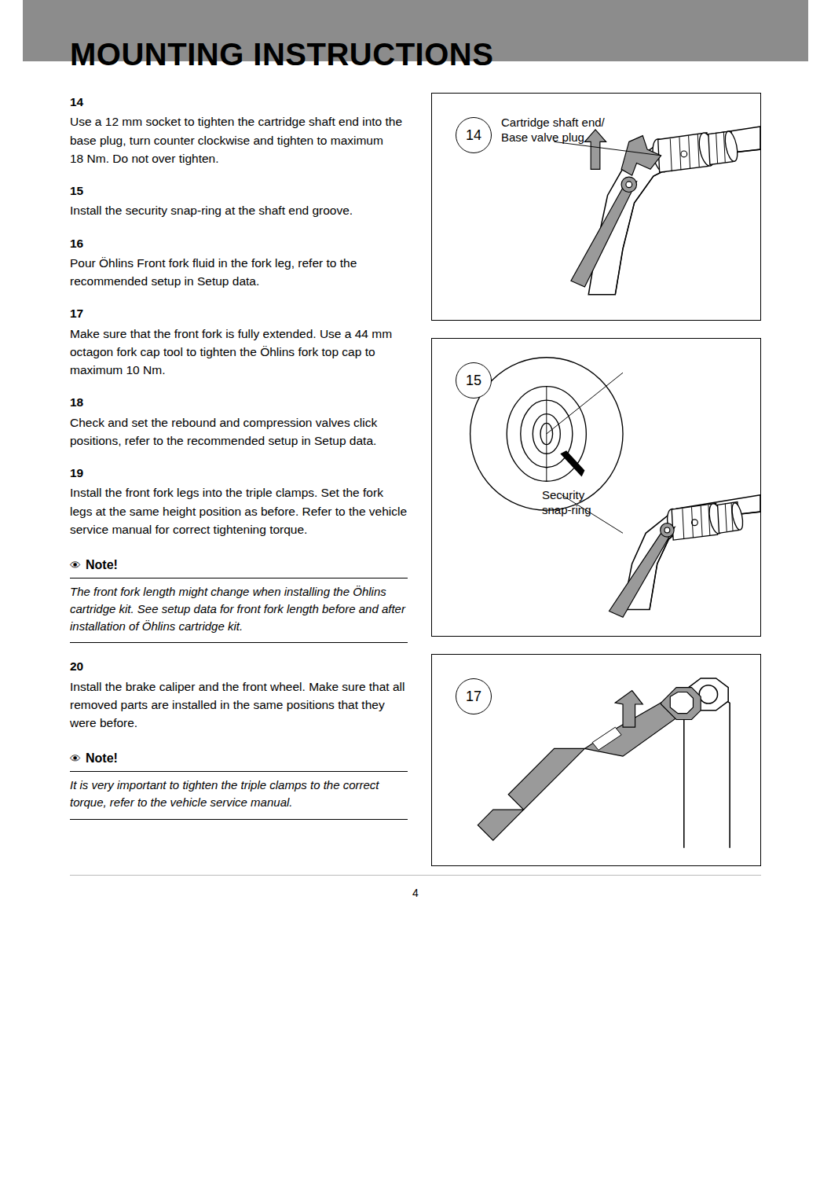MOUNTING INSTRUCTIONS
14
Use a 12 mm socket to tighten the cartridge shaft end into the base plug, turn counter clockwise and tighten to maximum
18 Nm. Do not over tighten.
15
Install the security snap-ring at the shaft end groove.
16
Pour Öhlins Front fork fluid in the fork leg, refer to the recommended setup in Setup data.
17
Make sure that the front fork is fully extended. Use a 44 mm octagon fork cap tool to tighten the Öhlins fork top cap to maximum 10 Nm.
18
Check and set the rebound and compression valves click positions, refer to the recommended setup in Setup data.
19
Install the front fork legs into the triple clamps. Set the fork legs at the same height position as before. Refer to the vehicle service manual for correct tightening torque.
👁Note!
The front fork length might change when installing the Öhlins cartridge kit. See setup data for front fork length before and after installation of Öhlins cartridge kit.
20
Install the brake caliper and the front wheel. Make sure that all removed parts are installed in the same positions that they were before.
👁Note!
It is very important to tighten the triple clamps to the correct torque, refer to the vehicle service manual.
14
Cartridge shaft end/
Base valve plug
15
Security
snap-ring
17
4